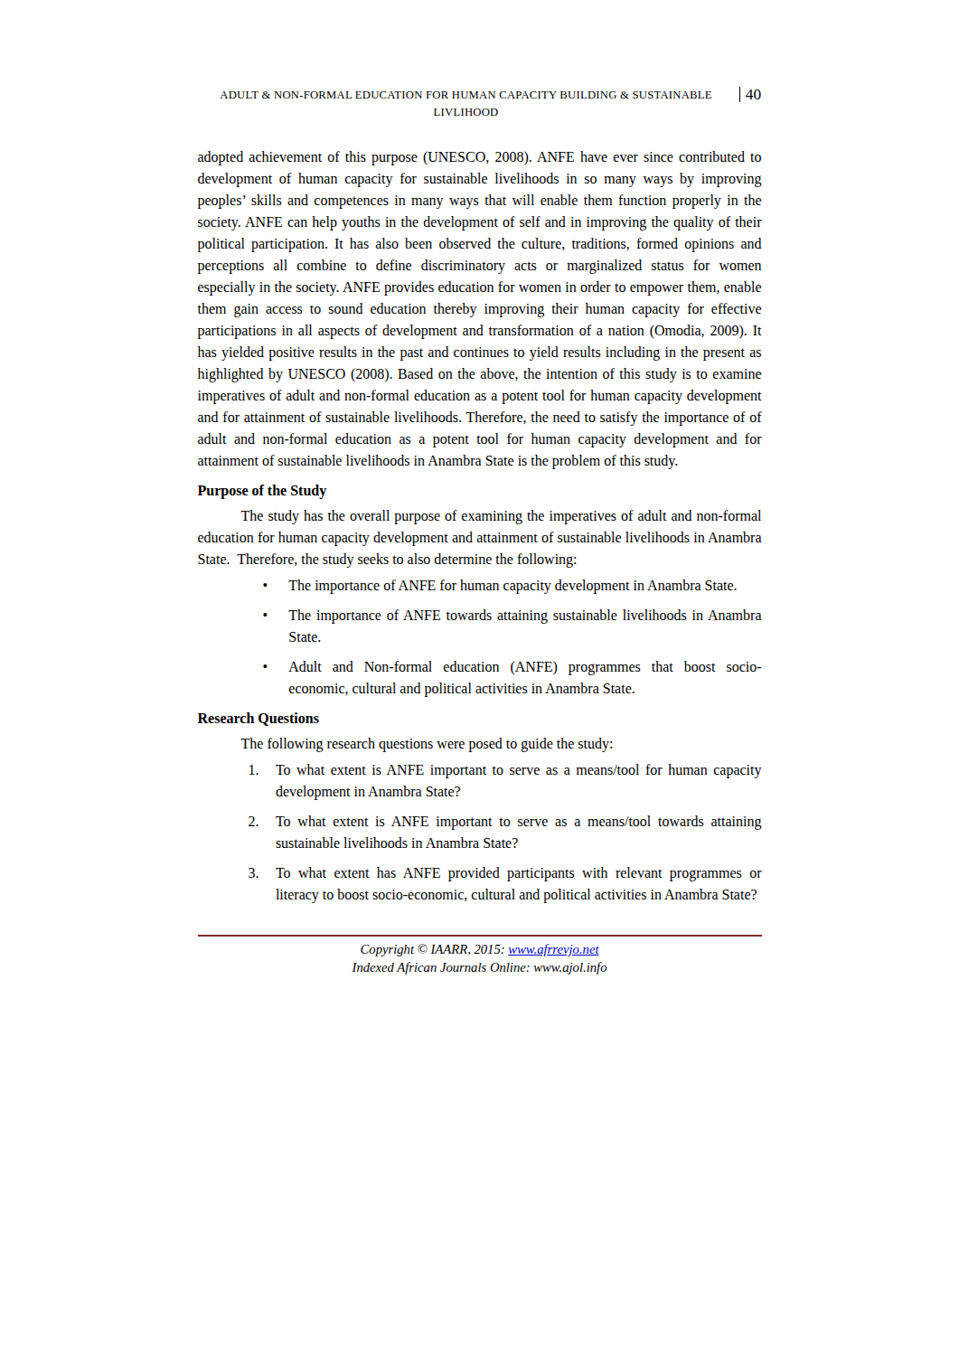ADULT & NON-FORMAL EDUCATION FOR HUMAN CAPACITY BUILDING & SUSTAINABLE LIVLIHOOD 40
adopted achievement of this purpose (UNESCO, 2008). ANFE have ever since contributed to development of human capacity for sustainable livelihoods in so many ways by improving peoples’ skills and competences in many ways that will enable them function properly in the society. ANFE can help youths in the development of self and in improving the quality of their political participation. It has also been observed the culture, traditions, formed opinions and perceptions all combine to define discriminatory acts or marginalized status for women especially in the society. ANFE provides education for women in order to empower them, enable them gain access to sound education thereby improving their human capacity for effective participations in all aspects of development and transformation of a nation (Omodia, 2009). It has yielded positive results in the past and continues to yield results including in the present as highlighted by UNESCO (2008). Based on the above, the intention of this study is to examine imperatives of adult and non-formal education as a potent tool for human capacity development and for attainment of sustainable livelihoods. Therefore, the need to satisfy the importance of of adult and non-formal education as a potent tool for human capacity development and for attainment of sustainable livelihoods in Anambra State is the problem of this study.
Purpose of the Study
The study has the overall purpose of examining the imperatives of adult and non-formal education for human capacity development and attainment of sustainable livelihoods in Anambra State. Therefore, the study seeks to also determine the following:
The importance of ANFE for human capacity development in Anambra State.
The importance of ANFE towards attaining sustainable livelihoods in Anambra State.
Adult and Non-formal education (ANFE) programmes that boost socio-economic, cultural and political activities in Anambra State.
Research Questions
The following research questions were posed to guide the study:
To what extent is ANFE important to serve as a means/tool for human capacity development in Anambra State?
To what extent is ANFE important to serve as a means/tool towards attaining sustainable livelihoods in Anambra State?
To what extent has ANFE provided participants with relevant programmes or literacy to boost socio-economic, cultural and political activities in Anambra State?
Copyright © IAARR, 2015: www.afrrevjo.net
Indexed African Journals Online: www.ajol.info